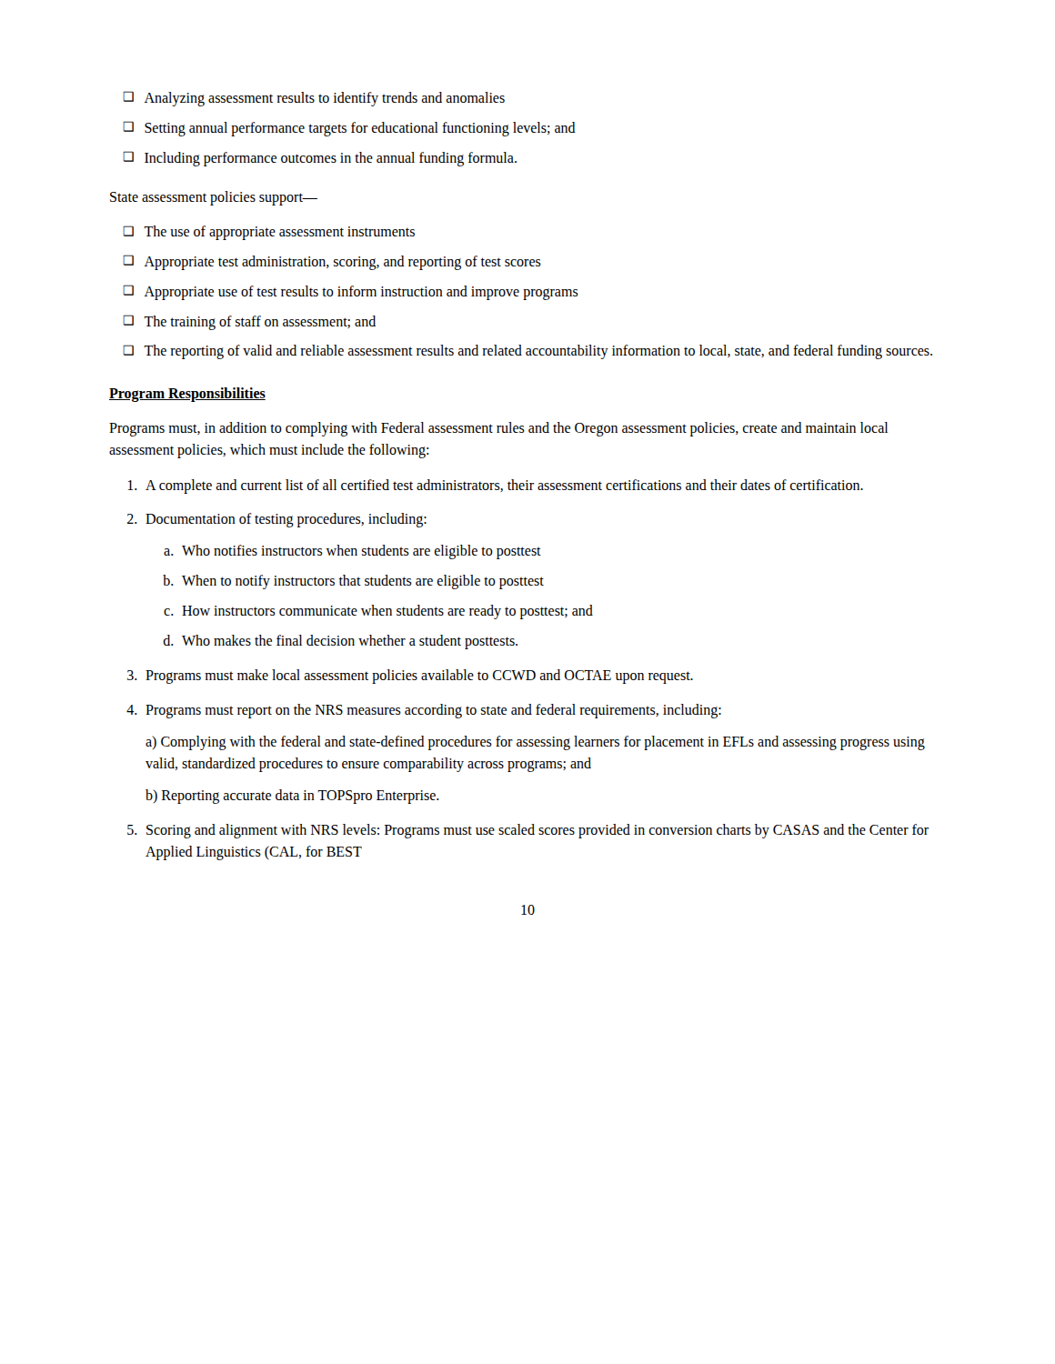Analyzing assessment results to identify trends and anomalies
Setting annual performance targets for educational functioning levels; and
Including performance outcomes in the annual funding formula.
State assessment policies support—
The use of appropriate assessment instruments
Appropriate test administration, scoring, and reporting of test scores
Appropriate use of test results to inform instruction and improve programs
The training of staff on assessment; and
The reporting of valid and reliable assessment results and related accountability information to local, state, and federal funding sources.
Program Responsibilities
Programs must, in addition to complying with Federal assessment rules and the Oregon assessment policies, create and maintain local assessment policies, which must include the following:
A complete and current list of all certified test administrators, their assessment certifications and their dates of certification.
Documentation of testing procedures, including:
Who notifies instructors when students are eligible to posttest
When to notify instructors that students are eligible to posttest
How instructors communicate when students are ready to posttest; and
Who makes the final decision whether a student posttests.
Programs must make local assessment policies available to CCWD and OCTAE upon request.
Programs must report on the NRS measures according to state and federal requirements, including:
a) Complying with the federal and state-defined procedures for assessing learners for placement in EFLs and assessing progress using valid, standardized procedures to ensure comparability across programs; and
b) Reporting accurate data in TOPSpro Enterprise.
Scoring and alignment with NRS levels: Programs must use scaled scores provided in conversion charts by CASAS and the Center for Applied Linguistics (CAL, for BEST
10